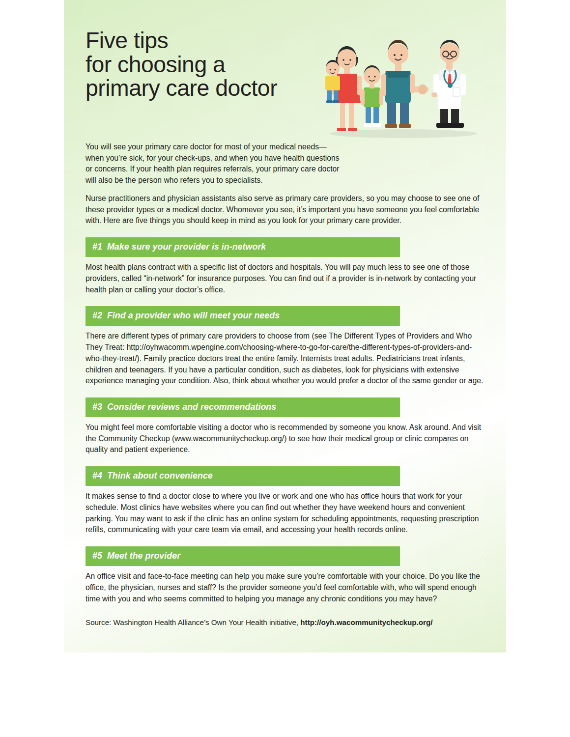Five tips
for choosing a
primary care doctor
You will see your primary care doctor for most of your medical needs—when you’re sick, for your check-ups, and when you have health questions or concerns. If your health plan requires referrals, your primary care doctor will also be the person who refers you to specialists.
Nurse practitioners and physician assistants also serve as primary care providers, so you may choose to see one of these provider types or a medical doctor. Whomever you see, it’s important you have someone you feel comfortable with. Here are five things you should keep in mind as you look for your primary care provider.
#1 Make sure your provider is in-network
Most health plans contract with a specific list of doctors and hospitals. You will pay much less to see one of those providers, called “in-network” for insurance purposes. You can find out if a provider is in-network by contacting your health plan or calling your doctor’s office.
#2 Find a provider who will meet your needs
There are different types of primary care providers to choose from (see The Different Types of Providers and Who They Treat: http://oyhwacomm.wpengine.com/choosing-where-to-go-for-care/the-different-types-of-providers-and-who-they-treat/). Family practice doctors treat the entire family. Internists treat adults. Pediatricians treat infants, children and teenagers. If you have a particular condition, such as diabetes, look for physicians with extensive experience managing your condition. Also, think about whether you would prefer a doctor of the same gender or age.
#3 Consider reviews and recommendations
You might feel more comfortable visiting a doctor who is recommended by someone you know. Ask around. And visit the Community Checkup (www.wacommunitycheckup.org/) to see how their medical group or clinic compares on quality and patient experience.
#4 Think about convenience
It makes sense to find a doctor close to where you live or work and one who has office hours that work for your schedule. Most clinics have websites where you can find out whether they have weekend hours and convenient parking. You may want to ask if the clinic has an online system for scheduling appointments, requesting prescription refills, communicating with your care team via email, and accessing your health records online.
#5 Meet the provider
An office visit and face-to-face meeting can help you make sure you’re comfortable with your choice. Do you like the office, the physician, nurses and staff? Is the provider someone you’d feel comfortable with, who will spend enough time with you and who seems committed to helping you manage any chronic conditions you may have?
Source: Washington Health Alliance’s Own Your Health initiative, http://oyh.wacommunitycheckup.org/